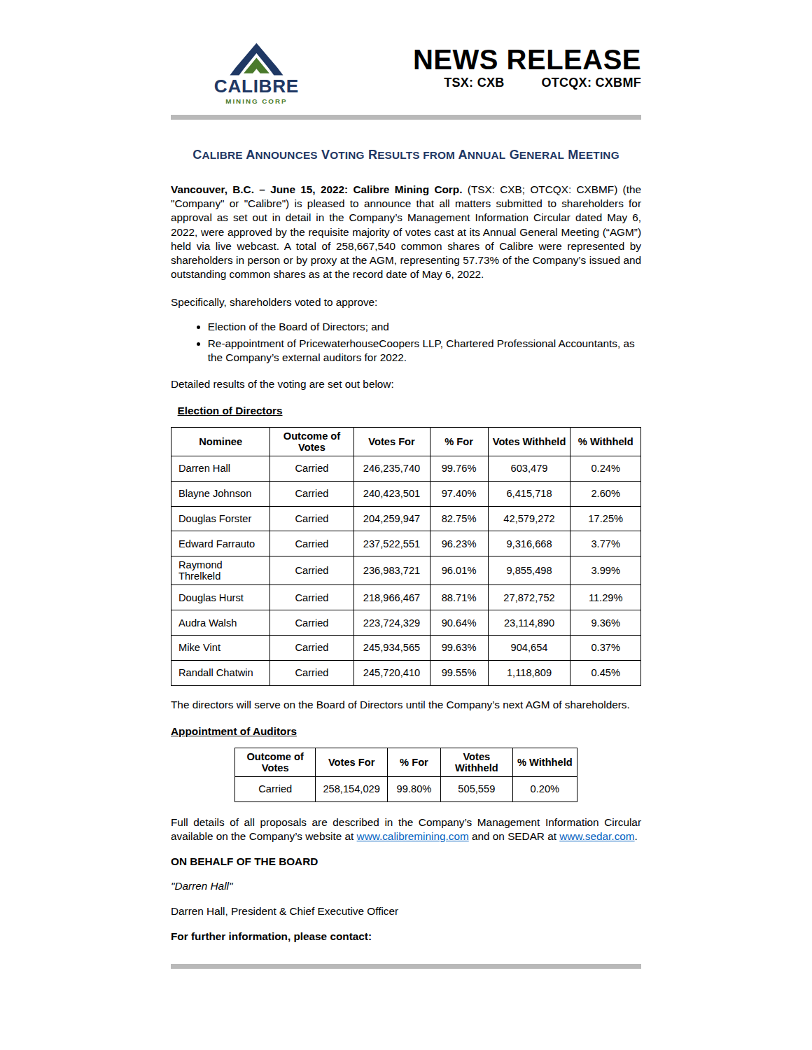CALIBRE MINING CORP
NEWS RELEASE
TSX: CXB OTCQX: CXBMF
CALIBRE ANNOUNCES VOTING RESULTS FROM ANNUAL GENERAL MEETING
Vancouver, B.C. – June 15, 2022: Calibre Mining Corp. (TSX: CXB; OTCQX: CXBMF) (the "Company" or "Calibre") is pleased to announce that all matters submitted to shareholders for approval as set out in detail in the Company’s Management Information Circular dated May 6, 2022, were approved by the requisite majority of votes cast at its Annual General Meeting (“AGM”) held via live webcast. A total of 258,667,540 common shares of Calibre were represented by shareholders in person or by proxy at the AGM, representing 57.73% of the Company’s issued and outstanding common shares as at the record date of May 6, 2022.
Specifically, shareholders voted to approve:
Election of the Board of Directors; and
Re-appointment of PricewaterhouseCoopers LLP, Chartered Professional Accountants, as the Company’s external auditors for 2022.
Detailed results of the voting are set out below:
Election of Directors
| Nominee | Outcome of Votes | Votes For | % For | Votes Withheld | % Withheld |
| --- | --- | --- | --- | --- | --- |
| Darren Hall | Carried | 246,235,740 | 99.76% | 603,479 | 0.24% |
| Blayne Johnson | Carried | 240,423,501 | 97.40% | 6,415,718 | 2.60% |
| Douglas Forster | Carried | 204,259,947 | 82.75% | 42,579,272 | 17.25% |
| Edward Farrauto | Carried | 237,522,551 | 96.23% | 9,316,668 | 3.77% |
| Raymond Threlkeld | Carried | 236,983,721 | 96.01% | 9,855,498 | 3.99% |
| Douglas Hurst | Carried | 218,966,467 | 88.71% | 27,872,752 | 11.29% |
| Audra Walsh | Carried | 223,724,329 | 90.64% | 23,114,890 | 9.36% |
| Mike Vint | Carried | 245,934,565 | 99.63% | 904,654 | 0.37% |
| Randall Chatwin | Carried | 245,720,410 | 99.55% | 1,118,809 | 0.45% |
The directors will serve on the Board of Directors until the Company’s next AGM of shareholders.
Appointment of Auditors
| Outcome of Votes | Votes For | % For | Votes Withheld | % Withheld |
| --- | --- | --- | --- | --- |
| Carried | 258,154,029 | 99.80% | 505,559 | 0.20% |
Full details of all proposals are described in the Company’s Management Information Circular available on the Company’s website at www.calibremining.com and on SEDAR at www.sedar.com.
ON BEHALF OF THE BOARD
"Darren Hall"
Darren Hall, President & Chief Executive Officer
For further information, please contact: